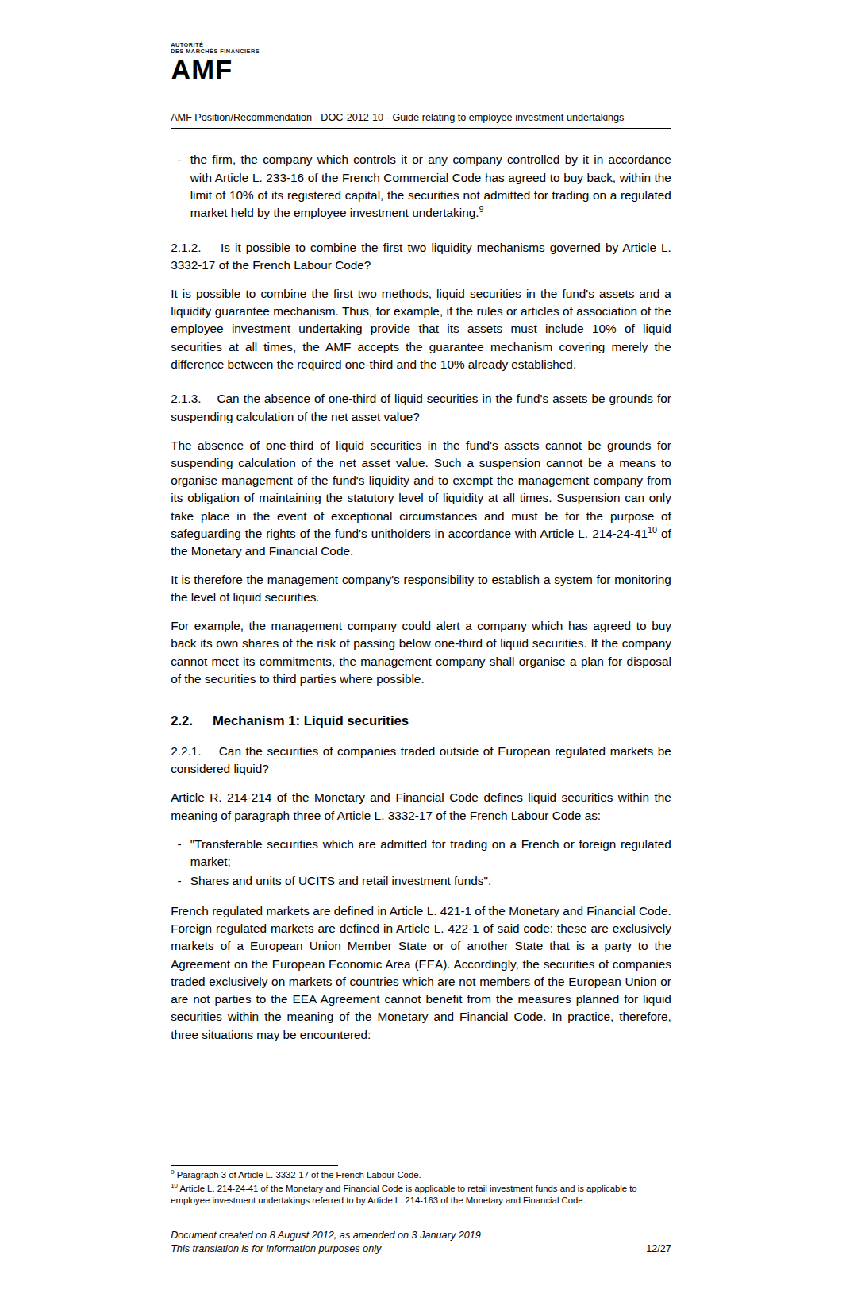AUTORITÉ
DES MARCHÉS FINANCIERS
AMF
AMF Position/Recommendation - DOC-2012-10 - Guide relating to employee investment undertakings
the firm, the company which controls it or any company controlled by it in accordance with Article L. 233-16 of the French Commercial Code has agreed to buy back, within the limit of 10% of its registered capital, the securities not admitted for trading on a regulated market held by the employee investment undertaking.9
2.1.2. Is it possible to combine the first two liquidity mechanisms governed by Article L. 3332-17 of the French Labour Code?
It is possible to combine the first two methods, liquid securities in the fund's assets and a liquidity guarantee mechanism. Thus, for example, if the rules or articles of association of the employee investment undertaking provide that its assets must include 10% of liquid securities at all times, the AMF accepts the guarantee mechanism covering merely the difference between the required one-third and the 10% already established.
2.1.3. Can the absence of one-third of liquid securities in the fund's assets be grounds for suspending calculation of the net asset value?
The absence of one-third of liquid securities in the fund's assets cannot be grounds for suspending calculation of the net asset value. Such a suspension cannot be a means to organise management of the fund's liquidity and to exempt the management company from its obligation of maintaining the statutory level of liquidity at all times. Suspension can only take place in the event of exceptional circumstances and must be for the purpose of safeguarding the rights of the fund's unitholders in accordance with Article L. 214-24-4110 of the Monetary and Financial Code.
It is therefore the management company's responsibility to establish a system for monitoring the level of liquid securities.
For example, the management company could alert a company which has agreed to buy back its own shares of the risk of passing below one-third of liquid securities. If the company cannot meet its commitments, the management company shall organise a plan for disposal of the securities to third parties where possible.
2.2. Mechanism 1: Liquid securities
2.2.1. Can the securities of companies traded outside of European regulated markets be considered liquid?
Article R. 214-214 of the Monetary and Financial Code defines liquid securities within the meaning of paragraph three of Article L. 3332-17 of the French Labour Code as:
"Transferable securities which are admitted for trading on a French or foreign regulated market;
Shares and units of UCITS and retail investment funds".
French regulated markets are defined in Article L. 421-1 of the Monetary and Financial Code. Foreign regulated markets are defined in Article L. 422-1 of said code: these are exclusively markets of a European Union Member State or of another State that is a party to the Agreement on the European Economic Area (EEA). Accordingly, the securities of companies traded exclusively on markets of countries which are not members of the European Union or are not parties to the EEA Agreement cannot benefit from the measures planned for liquid securities within the meaning of the Monetary and Financial Code. In practice, therefore, three situations may be encountered:
9 Paragraph 3 of Article L. 3332-17 of the French Labour Code.
10 Article L. 214-24-41 of the Monetary and Financial Code is applicable to retail investment funds and is applicable to employee investment undertakings referred to by Article L. 214-163 of the Monetary and Financial Code.
Document created on 8 August 2012, as amended on 3 January 2019
This translation is for information purposes only
12/27